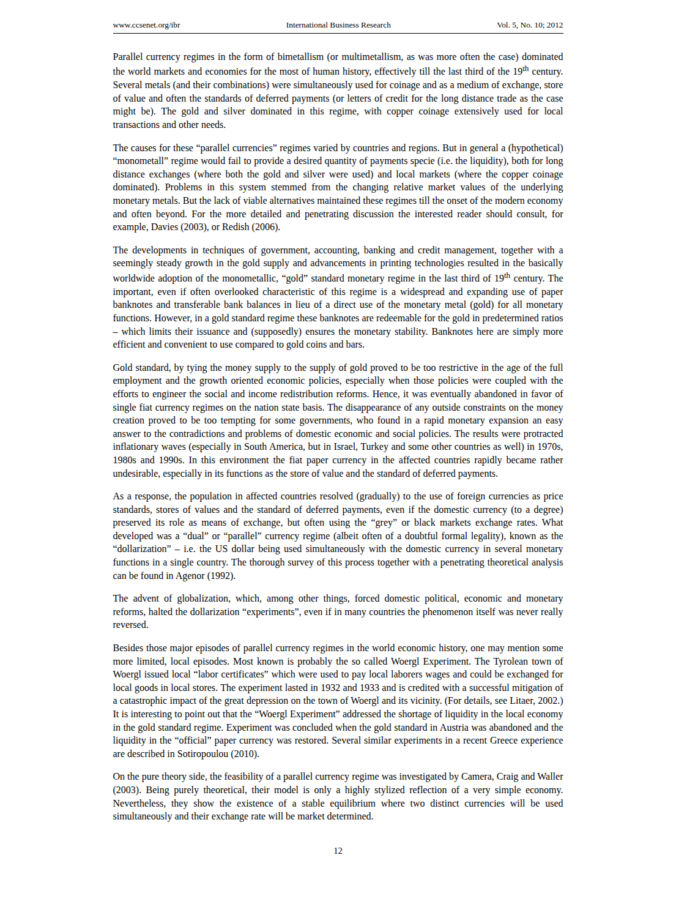www.ccsenet.org/ibr International Business Research Vol. 5, No. 10; 2012
Parallel currency regimes in the form of bimetallism (or multimetallism, as was more often the case) dominated the world markets and economies for the most of human history, effectively till the last third of the 19th century. Several metals (and their combinations) were simultaneously used for coinage and as a medium of exchange, store of value and often the standards of deferred payments (or letters of credit for the long distance trade as the case might be). The gold and silver dominated in this regime, with copper coinage extensively used for local transactions and other needs.
The causes for these “parallel currencies” regimes varied by countries and regions. But in general a (hypothetical) “monometall” regime would fail to provide a desired quantity of payments specie (i.e. the liquidity), both for long distance exchanges (where both the gold and silver were used) and local markets (where the copper coinage dominated). Problems in this system stemmed from the changing relative market values of the underlying monetary metals. But the lack of viable alternatives maintained these regimes till the onset of the modern economy and often beyond. For the more detailed and penetrating discussion the interested reader should consult, for example, Davies (2003), or Redish (2006).
The developments in techniques of government, accounting, banking and credit management, together with a seemingly steady growth in the gold supply and advancements in printing technologies resulted in the basically worldwide adoption of the monometallic, “gold” standard monetary regime in the last third of 19th century. The important, even if often overlooked characteristic of this regime is a widespread and expanding use of paper banknotes and transferable bank balances in lieu of a direct use of the monetary metal (gold) for all monetary functions. However, in a gold standard regime these banknotes are redeemable for the gold in predetermined ratios – which limits their issuance and (supposedly) ensures the monetary stability. Banknotes here are simply more efficient and convenient to use compared to gold coins and bars.
Gold standard, by tying the money supply to the supply of gold proved to be too restrictive in the age of the full employment and the growth oriented economic policies, especially when those policies were coupled with the efforts to engineer the social and income redistribution reforms. Hence, it was eventually abandoned in favor of single fiat currency regimes on the nation state basis. The disappearance of any outside constraints on the money creation proved to be too tempting for some governments, who found in a rapid monetary expansion an easy answer to the contradictions and problems of domestic economic and social policies. The results were protracted inflationary waves (especially in South America, but in Israel, Turkey and some other countries as well) in 1970s, 1980s and 1990s. In this environment the fiat paper currency in the affected countries rapidly became rather undesirable, especially in its functions as the store of value and the standard of deferred payments.
As a response, the population in affected countries resolved (gradually) to the use of foreign currencies as price standards, stores of values and the standard of deferred payments, even if the domestic currency (to a degree) preserved its role as means of exchange, but often using the “grey” or black markets exchange rates. What developed was a “dual” or “parallel” currency regime (albeit often of a doubtful formal legality), known as the “dollarization” – i.e. the US dollar being used simultaneously with the domestic currency in several monetary functions in a single country. The thorough survey of this process together with a penetrating theoretical analysis can be found in Agenor (1992).
The advent of globalization, which, among other things, forced domestic political, economic and monetary reforms, halted the dollarization “experiments”, even if in many countries the phenomenon itself was never really reversed.
Besides those major episodes of parallel currency regimes in the world economic history, one may mention some more limited, local episodes. Most known is probably the so called Woergl Experiment. The Tyrolean town of Woergl issued local “labor certificates” which were used to pay local laborers wages and could be exchanged for local goods in local stores. The experiment lasted in 1932 and 1933 and is credited with a successful mitigation of a catastrophic impact of the great depression on the town of Woergl and its vicinity. (For details, see Litaer, 2002.) It is interesting to point out that the “Woergl Experiment” addressed the shortage of liquidity in the local economy in the gold standard regime. Experiment was concluded when the gold standard in Austria was abandoned and the liquidity in the “official” paper currency was restored. Several similar experiments in a recent Greece experience are described in Sotiropoulou (2010).
On the pure theory side, the feasibility of a parallel currency regime was investigated by Camera, Craig and Waller (2003). Being purely theoretical, their model is only a highly stylized reflection of a very simple economy. Nevertheless, they show the existence of a stable equilibrium where two distinct currencies will be used simultaneously and their exchange rate will be market determined.
12